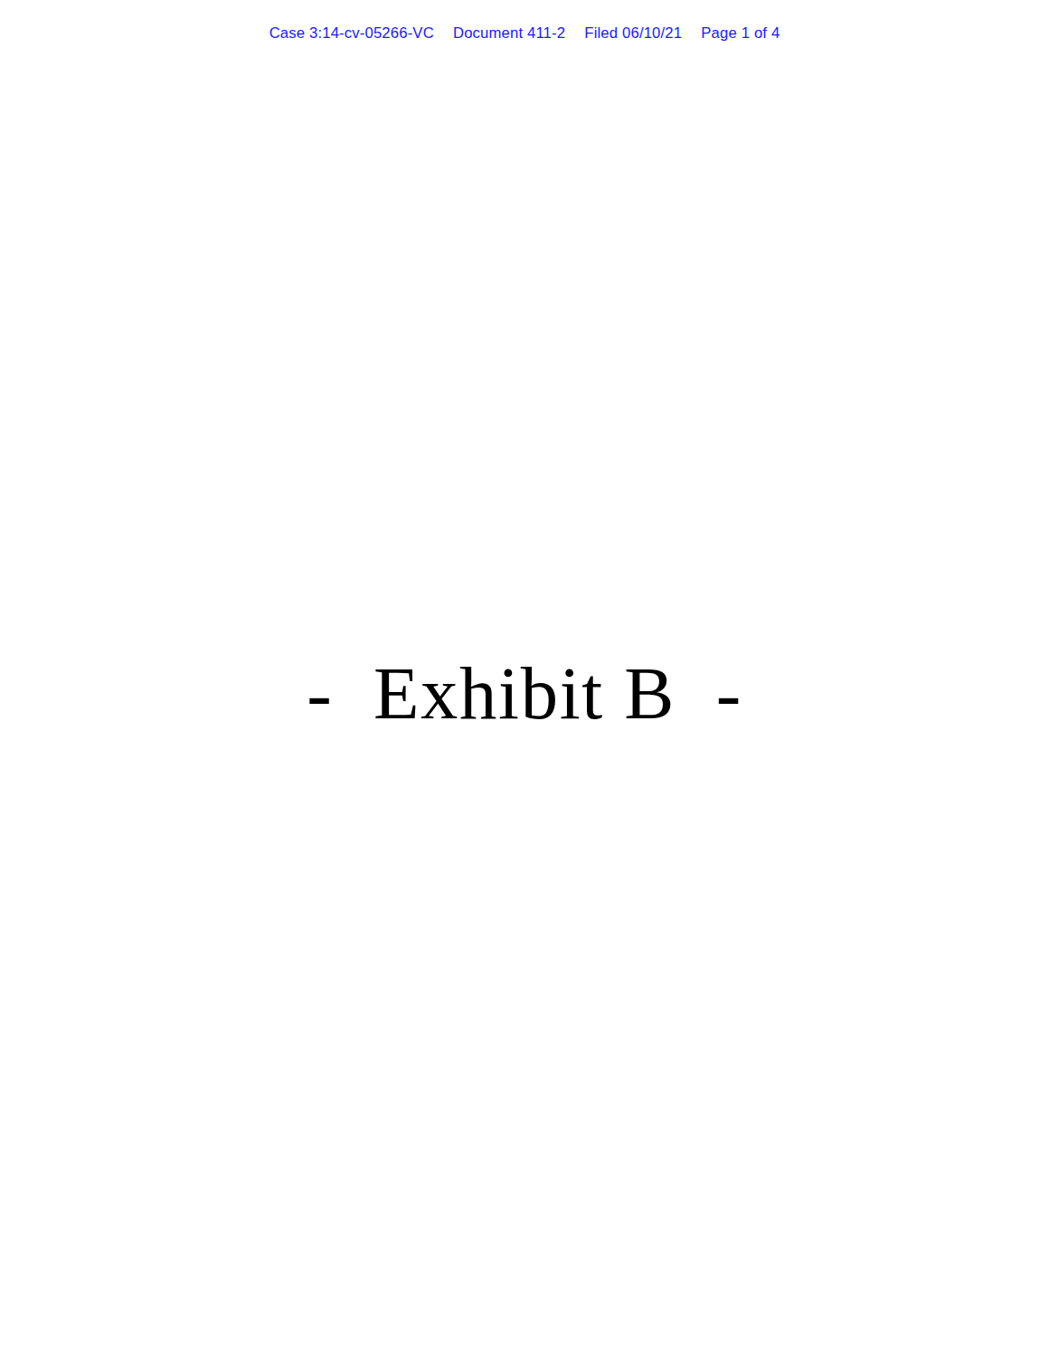Case 3:14-cv-05266-VC Document 411-2 Filed 06/10/21 Page 1 of 4
- Exhibit B -